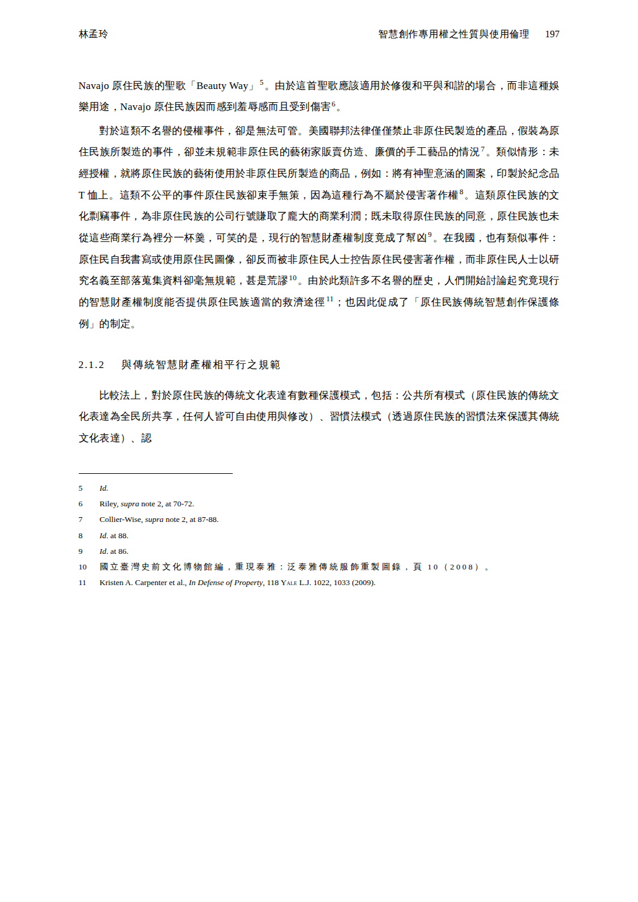林孟玲 智慧創作專用權之性質與使用倫理 197
Navajo 原住民族的聖歌「Beauty Way」5。由於這首聖歌應該適用於修復和平與和諧的場合，而非這種娛樂用途，Navajo 原住民族因而感到羞辱感而且受到傷害6。
對於這類不名譽的侵權事件，卻是無法可管。美國聯邦法律僅僅禁止非原住民製造的產品，假裝為原住民族所製造的事件，卻並未規範非原住民的藝術家販賣仿造、廉價的手工藝品的情況7。類似情形：未經授權，就將原住民族的藝術使用於非原住民所製造的商品，例如：將有神聖意涵的圖案，印製於紀念品 T 恤上。這類不公平的事件原住民族卻束手無策，因為這種行為不屬於侵害著作權8。這類原住民族的文化剽竊事件，為非原住民族的公司行號賺取了龐大的商業利潤；既未取得原住民族的同意，原住民族也未從這些商業行為裡分一杯羹，可笑的是，現行的智慧財產權制度竟成了幫凶9。在我國，也有類似事件：原住民自我書寫或使用原住民圖像，卻反而被非原住民人士控告原住民侵害著作權，而非原住民人士以研究名義至部落蒐集資料卻毫無規範，甚是荒謬10。由於此類許多不名譽的歷史，人們開始討論起究竟現行的智慧財產權制度能否提供原住民族適當的救濟途徑11；也因此促成了「原住民族傳統智慧創作保護條例」的制定。
2.1.2與傳統智慧財產權相平行之規範
比較法上，對於原住民族的傳統文化表達有數種保護模式，包括：公共所有模式（原住民族的傳統文化表達為全民所共享，任何人皆可自由使用與修改）、習慣法模式（透過原住民族的習慣法來保護其傳統文化表達）、認
5 Id.
6 Riley, supra note 2, at 70-72.
7 Collier-Wise, supra note 2, at 87-88.
8 Id. at 88.
9 Id. at 86.
10 國立臺灣史前文化博物館編，重現泰雅：泛泰雅傳統服飾重製圖錄，頁 10（2008）。
11 Kristen A. Carpenter et al., In Defense of Property, 118 Yale L.J. 1022, 1033 (2009).